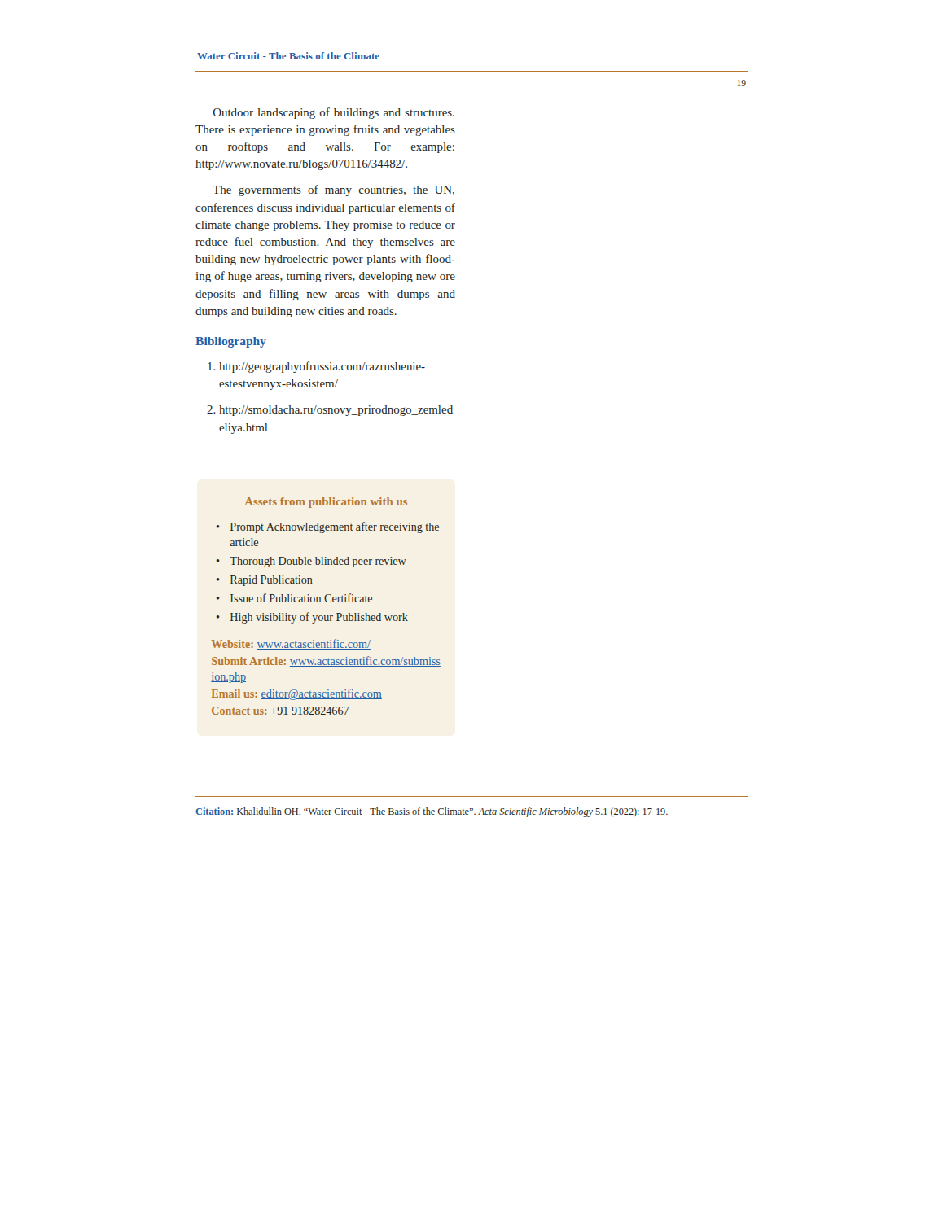Water Circuit - The Basis of the Climate
19
Outdoor landscaping of buildings and structures. There is experience in growing fruits and vegetables on rooftops and walls. For example: http://www.novate.ru/blogs/070116/34482/.
The governments of many countries, the UN, conferences discuss individual particular elements of climate change problems. They promise to reduce or reduce fuel combustion. And they themselves are building new hydroelectric power plants with flooding of huge areas, turning rivers, developing new ore deposits and filling new areas with dumps and dumps and building new cities and roads.
Bibliography
http://geographyofrussia.com/razrushenie-estestvennyx-ekosistem/
http://smoldacha.ru/osnovy_prirodnogo_zemledeliya.html
Assets from publication with us
Prompt Acknowledgement after receiving the article
Thorough Double blinded peer review
Rapid Publication
Issue of Publication Certificate
High visibility of your Published work
Website: www.actascientific.com/
Submit Article: www.actascientific.com/submission.php
Email us: editor@actascientific.com
Contact us: +91 9182824667
Citation: Khalidullin OH. “Water Circuit - The Basis of the Climate”. Acta Scientific Microbiology 5.1 (2022): 17-19.